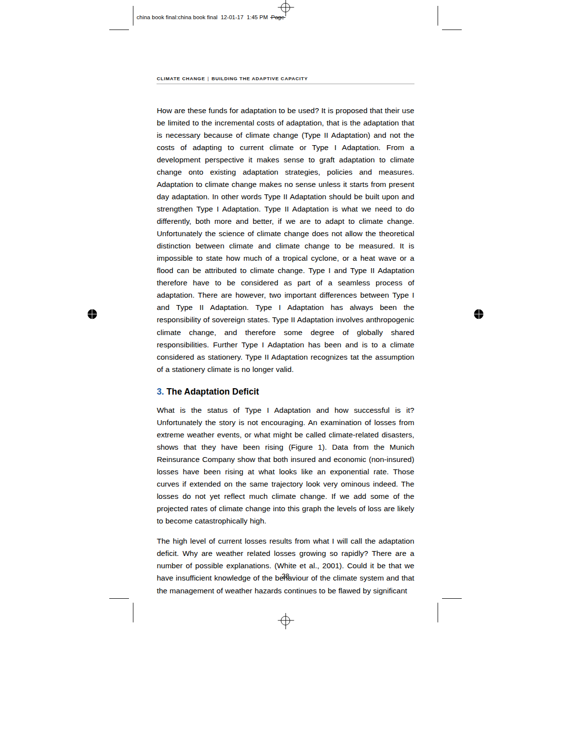china book final:china book final 12-01-17 1:45 PM Page
Climate Change|Building the Adaptive Capacity
How are these funds for adaptation to be used? It is proposed that their use be limited to the incremental costs of adaptation, that is the adaptation that is necessary because of climate change (Type II Adaptation) and not the costs of adapting to current climate or Type I Adaptation. From a development perspective it makes sense to graft adaptation to climate change onto existing adaptation strategies, policies and measures. Adaptation to climate change makes no sense unless it starts from present day adaptation. In other words Type II Adaptation should be built upon and strengthen Type I Adaptation. Type II Adaptation is what we need to do differently, both more and better, if we are to adapt to climate change. Unfortunately the science of climate change does not allow the theoretical distinction between climate and climate change to be measured. It is impossible to state how much of a tropical cyclone, or a heat wave or a flood can be attributed to climate change. Type I and Type II Adaptation therefore have to be considered as part of a seamless process of adaptation. There are however, two important differences between Type I and Type II Adaptation. Type I Adaptation has always been the responsibility of sovereign states. Type II Adaptation involves anthropogenic climate change, and therefore some degree of globally shared responsibilities. Further Type I Adaptation has been and is to a climate considered as stationery. Type II Adaptation recognizes tat the assumption of a stationery climate is no longer valid.
3. The Adaptation Deficit
What is the status of Type I Adaptation and how successful is it? Unfortunately the story is not encouraging. An examination of losses from extreme weather events, or what might be called climate-related disasters, shows that they have been rising (Figure 1). Data from the Munich Reinsurance Company show that both insured and economic (non-insured) losses have been rising at what looks like an exponential rate. Those curves if extended on the same trajectory look very ominous indeed. The losses do not yet reflect much climate change. If we add some of the projected rates of climate change into this graph the levels of loss are likely to become catastrophically high.
The high level of current losses results from what I will call the adaptation deficit. Why are weather related losses growing so rapidly? There are a number of possible explanations. (White et al., 2001). Could it be that we have insufficient knowledge of the behaviour of the climate system and that the management of weather hazards continues to be flawed by significant
28